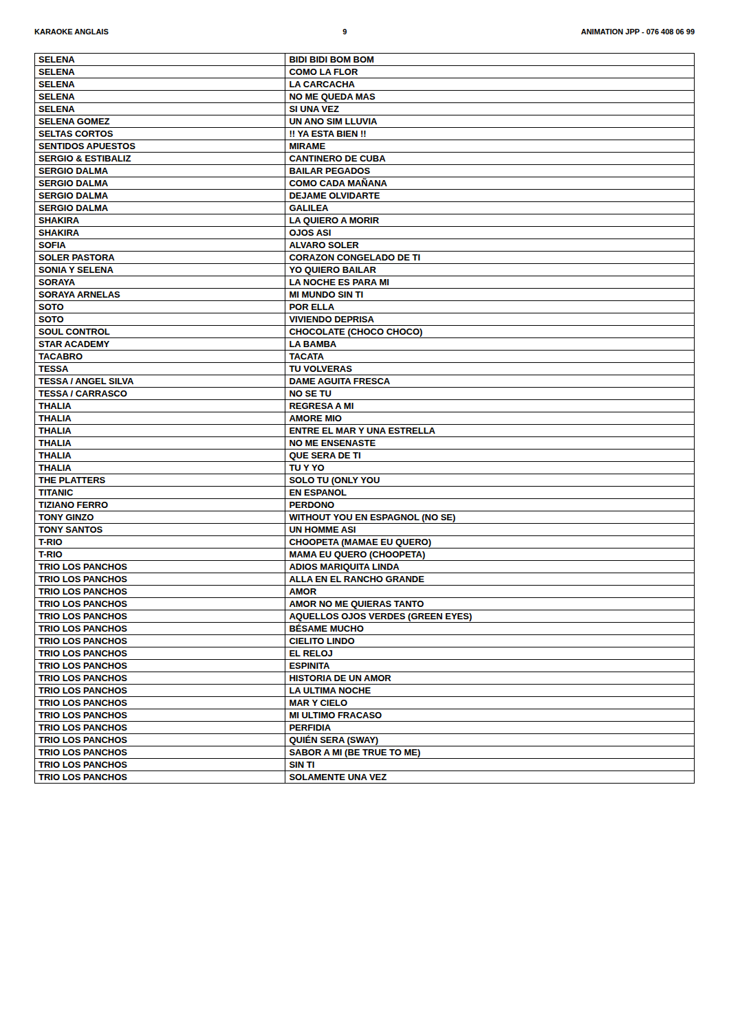KARAOKE ANGLAIS
9
ANIMATION JPP - 076 408 06 99
| SELENA | BIDI BIDI BOM BOM |
| SELENA | COMO LA FLOR |
| SELENA | LA CARCACHA |
| SELENA | NO ME QUEDA MAS |
| SELENA | SI UNA VEZ |
| SELENA GOMEZ | UN ANO SIM LLUVIA |
| SELTAS CORTOS | !! YA ESTA BIEN !! |
| SENTIDOS APUESTOS | MIRAME |
| SERGIO & ESTIBALIZ | CANTINERO DE CUBA |
| SERGIO DALMA | BAILAR PEGADOS |
| SERGIO DALMA | COMO CADA MAÑANA |
| SERGIO DALMA | DEJAME OLVIDARTE |
| SERGIO DALMA | GALILEA |
| SHAKIRA | LA QUIERO A MORIR |
| SHAKIRA | OJOS ASI |
| SOFIA | ALVARO SOLER |
| SOLER PASTORA | CORAZON CONGELADO DE TI |
| SONIA Y SELENA | YO QUIERO BAILAR |
| SORAYA | LA NOCHE ES PARA MI |
| SORAYA ARNELAS | MI MUNDO SIN TI |
| SOTO | POR ELLA |
| SOTO | VIVIENDO DEPRISA |
| SOUL CONTROL | CHOCOLATE (CHOCO CHOCO) |
| STAR ACADEMY | LA BAMBA |
| TACABRO | TACATA |
| TESSA | TU VOLVERAS |
| TESSA / ANGEL SILVA | DAME AGUITA FRESCA |
| TESSA / CARRASCO | NO SE TU |
| THALIA | REGRESA A MI |
| THALIA | AMORE MIO |
| THALIA | ENTRE EL MAR Y UNA ESTRELLA |
| THALIA | NO ME ENSENASTE |
| THALIA | QUE SERA DE TI |
| THALIA | TU Y YO |
| THE PLATTERS | SOLO TU (ONLY YOU |
| TITANIC | EN ESPANOL |
| TIZIANO FERRO | PERDONO |
| TONY GINZO | WITHOUT YOU EN ESPAGNOL (NO SE) |
| TONY SANTOS | UN HOMME ASI |
| T-RIO | CHOOPETA (MAMAE EU QUERO) |
| T-RIO | MAMA EU QUERO (CHOOPETA) |
| TRIO LOS PANCHOS | ADIOS MARIQUITA LINDA |
| TRIO LOS PANCHOS | ALLA EN EL RANCHO GRANDE |
| TRIO LOS PANCHOS | AMOR |
| TRIO LOS PANCHOS | AMOR NO ME QUIERAS TANTO |
| TRIO LOS PANCHOS | AQUELLOS OJOS VERDES (GREEN EYES) |
| TRIO LOS PANCHOS | BÉSAME MUCHO |
| TRIO LOS PANCHOS | CIELITO LINDO |
| TRIO LOS PANCHOS | EL RELOJ |
| TRIO LOS PANCHOS | ESPINITA |
| TRIO LOS PANCHOS | HISTORIA DE UN AMOR |
| TRIO LOS PANCHOS | LA ULTIMA NOCHE |
| TRIO LOS PANCHOS | MAR Y CIELO |
| TRIO LOS PANCHOS | MI ULTIMO FRACASO |
| TRIO LOS PANCHOS | PERFIDIA |
| TRIO LOS PANCHOS | QUIÉN SERA (SWAY) |
| TRIO LOS PANCHOS | SABOR A MI (BE TRUE TO ME) |
| TRIO LOS PANCHOS | SIN TI |
| TRIO LOS PANCHOS | SOLAMENTE UNA VEZ |